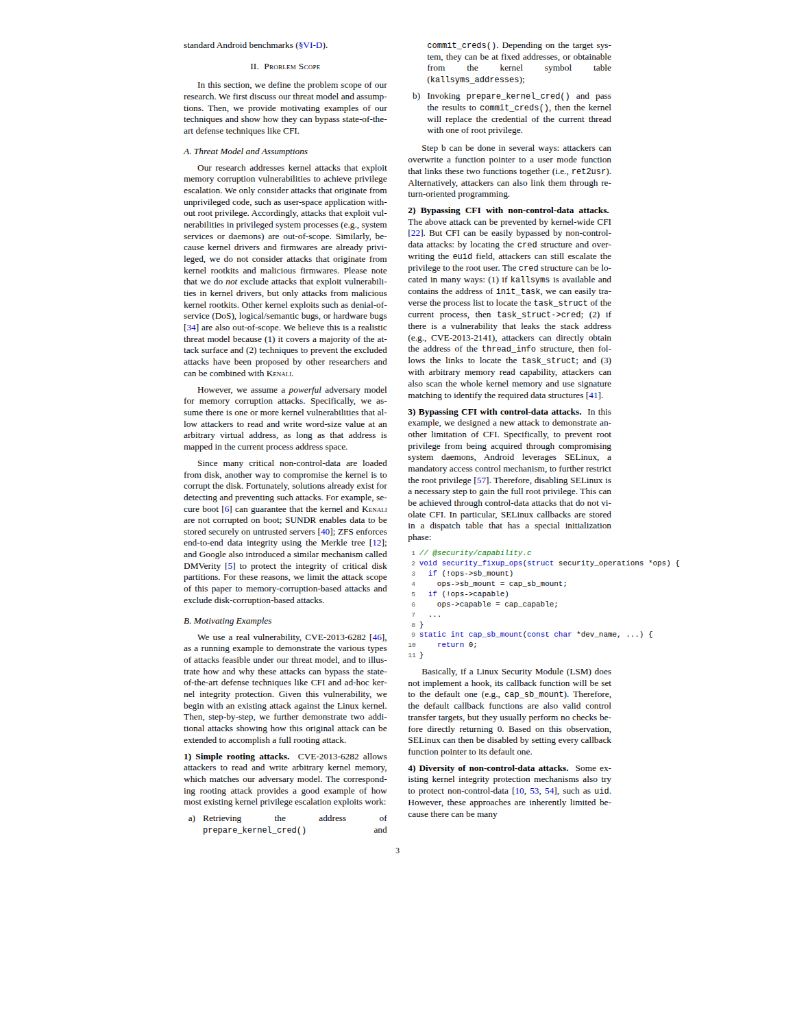standard Android benchmarks (§VI-D).
II. Problem Scope
In this section, we define the problem scope of our research. We first discuss our threat model and assumptions. Then, we provide motivating examples of our techniques and show how they can bypass state-of-the-art defense techniques like CFI.
A. Threat Model and Assumptions
Our research addresses kernel attacks that exploit memory corruption vulnerabilities to achieve privilege escalation. We only consider attacks that originate from unprivileged code, such as user-space application without root privilege. Accordingly, attacks that exploit vulnerabilities in privileged system processes (e.g., system services or daemons) are out-of-scope. Similarly, because kernel drivers and firmwares are already privileged, we do not consider attacks that originate from kernel rootkits and malicious firmwares. Please note that we do not exclude attacks that exploit vulnerabilities in kernel drivers, but only attacks from malicious kernel rootkits. Other kernel exploits such as denial-of-service (DoS), logical/semantic bugs, or hardware bugs [34] are also out-of-scope. We believe this is a realistic threat model because (1) it covers a majority of the attack surface and (2) techniques to prevent the excluded attacks have been proposed by other researchers and can be combined with Kenali.
However, we assume a powerful adversary model for memory corruption attacks. Specifically, we assume there is one or more kernel vulnerabilities that allow attackers to read and write word-size value at an arbitrary virtual address, as long as that address is mapped in the current process address space.
Since many critical non-control-data are loaded from disk, another way to compromise the kernel is to corrupt the disk. Fortunately, solutions already exist for detecting and preventing such attacks. For example, secure boot [6] can guarantee that the kernel and Kenali are not corrupted on boot; SUNDR enables data to be stored securely on untrusted servers [40]; ZFS enforces end-to-end data integrity using the Merkle tree [12]; and Google also introduced a similar mechanism called DMVerity [5] to protect the integrity of critical disk partitions. For these reasons, we limit the attack scope of this paper to memory-corruption-based attacks and exclude disk-corruption-based attacks.
B. Motivating Examples
We use a real vulnerability, CVE-2013-6282 [46], as a running example to demonstrate the various types of attacks feasible under our threat model, and to illustrate how and why these attacks can bypass the state-of-the-art defense techniques like CFI and ad-hoc kernel integrity protection. Given this vulnerability, we begin with an existing attack against the Linux kernel. Then, step-by-step, we further demonstrate two additional attacks showing how this original attack can be extended to accomplish a full rooting attack.
1) Simple rooting attacks. CVE-2013-6282 allows attackers to read and write arbitrary kernel memory, which matches our adversary model. The corresponding rooting attack provides a good example of how most existing kernel privilege escalation exploits work:
Retrieving the address of prepare_kernel_cred() and commit_creds(). Depending on the target system, they can be at fixed addresses, or obtainable from the kernel symbol table (kallsyms_addresses);
Invoking prepare_kernel_cred() and pass the results to commit_creds(), then the kernel will replace the credential of the current thread with one of root privilege.
Step b can be done in several ways: attackers can overwrite a function pointer to a user mode function that links these two functions together (i.e., ret2usr). Alternatively, attackers can also link them through return-oriented programming.
2) Bypassing CFI with non-control-data attacks. The above attack can be prevented by kernel-wide CFI [22]. But CFI can be easily bypassed by non-control-data attacks: by locating the cred structure and overwriting the euid field, attackers can still escalate the privilege to the root user. The cred structure can be located in many ways: (1) if kallsyms is available and contains the address of init_task, we can easily traverse the process list to locate the task_struct of the current process, then task_struct->cred; (2) if there is a vulnerability that leaks the stack address (e.g., CVE-2013-2141), attackers can directly obtain the address of the thread_info structure, then follows the links to locate the task_struct; and (3) with arbitrary memory read capability, attackers can also scan the whole kernel memory and use signature matching to identify the required data structures [41].
3) Bypassing CFI with control-data attacks. In this example, we designed a new attack to demonstrate another limitation of CFI. Specifically, to prevent root privilege from being acquired through compromising system daemons, Android leverages SELinux, a mandatory access control mechanism, to further restrict the root privilege [57]. Therefore, disabling SELinux is a necessary step to gain the full root privilege. This can be achieved through control-data attacks that do not violate CFI. In particular, SELinux callbacks are stored in a dispatch table that has a special initialization phase:
1// @security/capability.c 2 void security_fixup_ops(struct security_operations *ops) { 3 if (!ops->sb_mount) 4 ops->sb_mount = cap_sb_mount; 5 if (!ops->capable) 6 ops->capable = cap_capable; 7 ... 8} 9 static int cap_sb_mount(const char *dev_name, ...) { 10 return 0; 11}
Basically, if a Linux Security Module (LSM) does not implement a hook, its callback function will be set to the default one (e.g., cap_sb_mount). Therefore, the default callback functions are also valid control transfer targets, but they usually perform no checks before directly returning 0. Based on this observation, SELinux can then be disabled by setting every callback function pointer to its default one.
4) Diversity of non-control-data attacks. Some existing kernel integrity protection mechanisms also try to protect non-control-data [10, 53, 54], such as uid. However, these approaches are inherently limited because there can be many
3